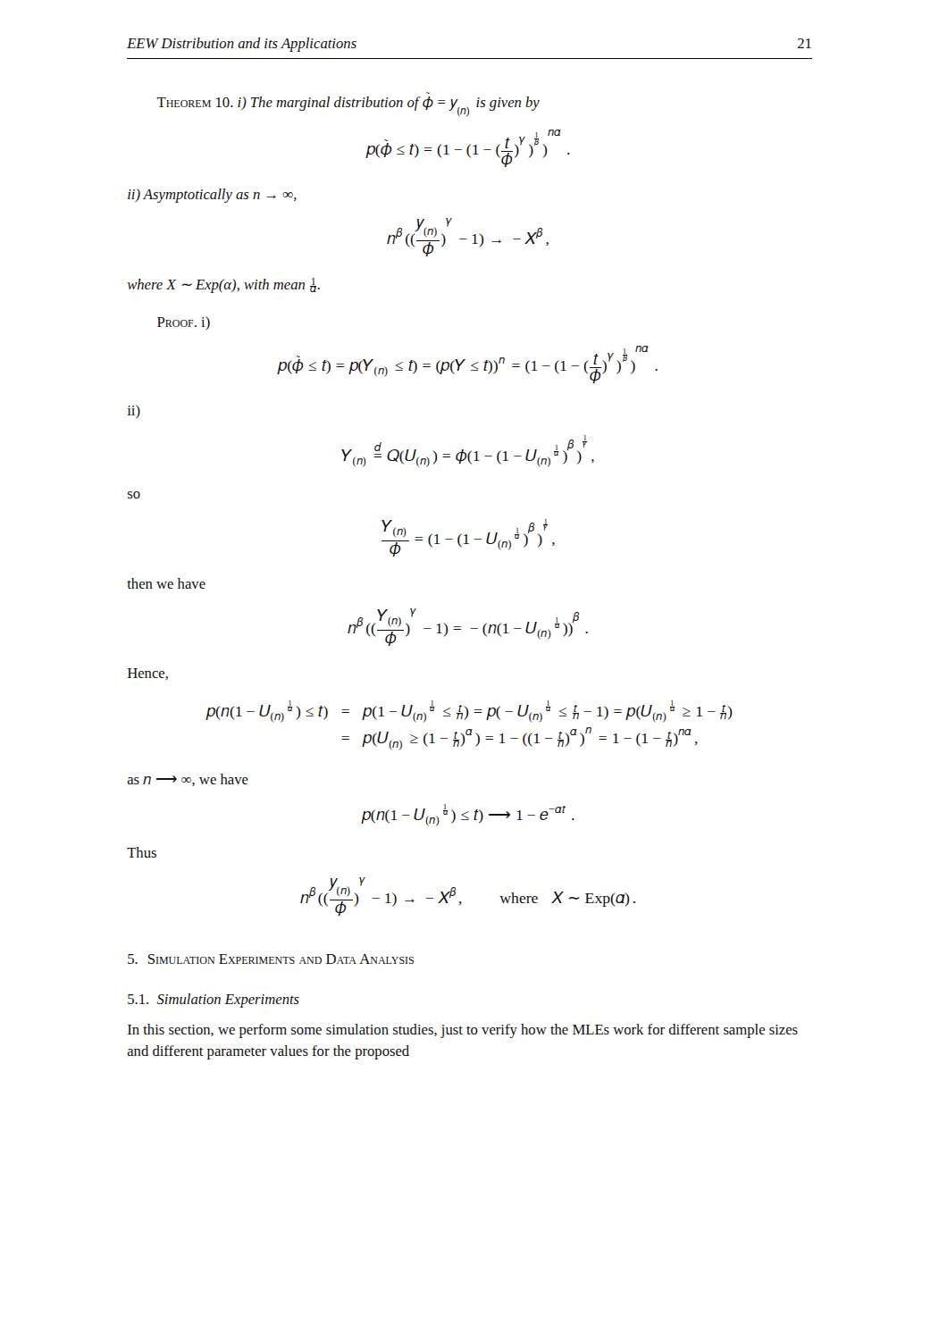EEW Distribution and its Applications 21
Theorem 10. i) The marginal distribution of ϕ˜ = y(n) is given by
p(ϕ˜≤t) = ( 1− (1− (tϕ)γ ) 1β ) nα .
ii) Asymptotically as n → ∞,
nβ ( (y(n)ϕ) γ −1 ) → −Xβ ,
where X ∼ Exp(α), with mean 1α.
Proof. i)
p(ϕ˜≤t) = p(Y(n)≤t) = (p(Y≤t))n = ( 1− (1− (tϕ)γ ) 1β ) nα .
ii)
Y(n) =d Q(U(n)) = ϕ (1− (1− U(n)1α ) β ) 1γ ,
so
Y(n) ϕ = (1− (1− U(n)1α ) β ) 1γ ,
then we have
nβ ( (Y(n)ϕ) γ −1 ) = − (n(1− U(n)1α )) β .
Hence,
| p ( n ( 1 − U ( n ) 1 α ) ≤ t ) | = | p ( 1 − U ( n ) 1 α ≤ t n ) = p ( − U ( n ) 1 α ≤ t n − 1 ) = p ( U ( n ) 1 α ≥ 1 − t n ) |
| | = | p ( U ( n ) ≥ ( 1 − t n ) α ) = 1 − ( ( 1 − t n ) α ) n = 1 − ( 1 − t n ) n α , |
as n⟶∞, we have
p(n(1− U(n)1α )≤t) ⟶ 1− e−αt .
Thus
nβ ( (y(n)ϕ) γ −1 ) → −Xβ , where X∼Exp(α) .
5. Simulation Experiments and Data Analysis
5.1. Simulation Experiments
In this section, we perform some simulation studies, just to verify how the MLEs work for different sample sizes and different parameter values for the proposed